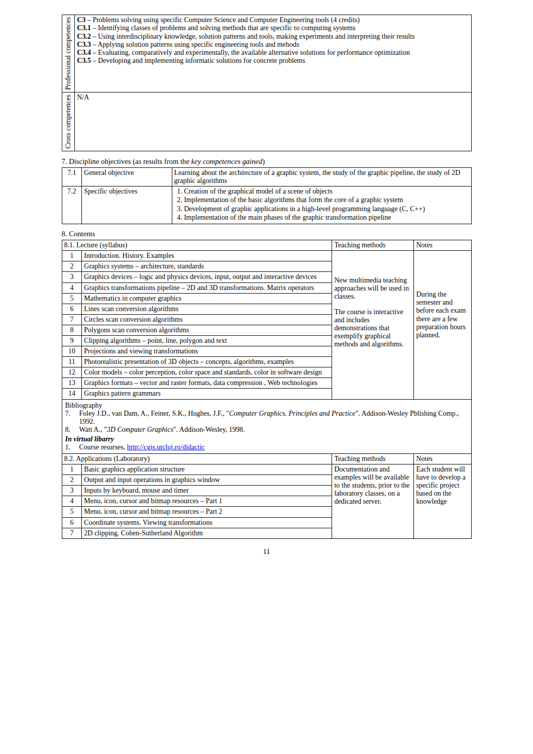| Professional competences | C3 – Problems solving using specific Computer Science and Computer Engineering tools (4 credits) C3.1 – Identifying classes of problems and solving methods that are specific to computing systems C3.2 – Using interdisciplinary knowledge, solution patterns and tools, making experiments and interpreting their results C3.3 – Applying solution patterns using specific engineering tools and mehods C3.4 – Evaluating, comparatively and experimentally, the available alternative solutions for performance optimization C3.5 – Developing and implementing informatic solutions for concrete problems |
| Cross competences | N/A |
7. Discipline objectives (as results from the key competences gained)
| 7.1 | General objective | Learning about the architecture of a graphic system, the study of the graphic pipeline, the study of 2D graphic algorithms |
| 7.2 | Specific objectives | Creation of the graphical model of a scene of objects Implementation of the basic algorithms that form the core of a graphic system Development of graphic applications in a high-level programming language (C, C++) Implementation of the main phases of the graphic transformation pipeline |
8. Contents
| 8.1. Lecture (syllabus) | Teaching methods | Notes |
| 1 | Introduction. History. Examples | New multimedia teaching approaches will be used in classes. The course is interactive and includes demonstrations that exemplify graphical methods and algorithms. | During the semester and before each exam there are a few preparation hours planned. |
| 2 | Graphics systems – architecture, standards |
| 3 | Graphics devices – logic and physics devices, input, output and interactive devices |
| 4 | Graphics transformations pipeline – 2D and 3D transformations. Matrix operators |
| 5 | Mathematics in computer graphics |
| 6 | Lines scan conversion algorithms |
| 7 | Circles scan conversion algorithms |
| 8 | Polygons scan conversion algorithms |
| 9 | Clipping algorithms – point, line, polygon and text |
| 10 | Projections and viewing transformations |
| 11 | Photorealistic presentation of 3D objects – concepts, algorithms, examples |
| 12 | Color models – color perception, color space and standards, color in software design |
| 13 | Graphics formats – vector and raster formats, data compression , Web technologies |
| 14 | Graphics pattern grammars |
| Bibliography / 7. / Foley J.D., van Dam, A., Feiner, S.K., Hughes, J.F., " Computer Graphics. Principles and Practice ". Addison-Wesley Pblishing Comp., 1992. / / 8. / Watt A., " 3D Computer Graphics ". Addison-Wesley, 1998. / In virtual libarry / 1. / Course resurses, http://cgis.utcluj.ro/didactic / |
| 8.2. Applications (Laboratory) | Teaching methods | Notes |
| 1 | Basic graphics application structure | Documentation and examples will be available to the students, prior to the laboratory classes, on a dedicated server. | Each student will have to develop a specific project based on the knowledge |
| 2 | Output and input operations in graphics window |
| 3 | Inputs by keyboard, mouse and timer |
| 4 | Menu, icon, cursor and bitmap resources – Part 1 |
| 5 | Menu, icon, cursor and bitmap resources – Part 2 |
| 6 | Coordinate systems. Viewing transformations |
| 7 | 2D clipping. Cohen-Sutherland Algorithm |
11